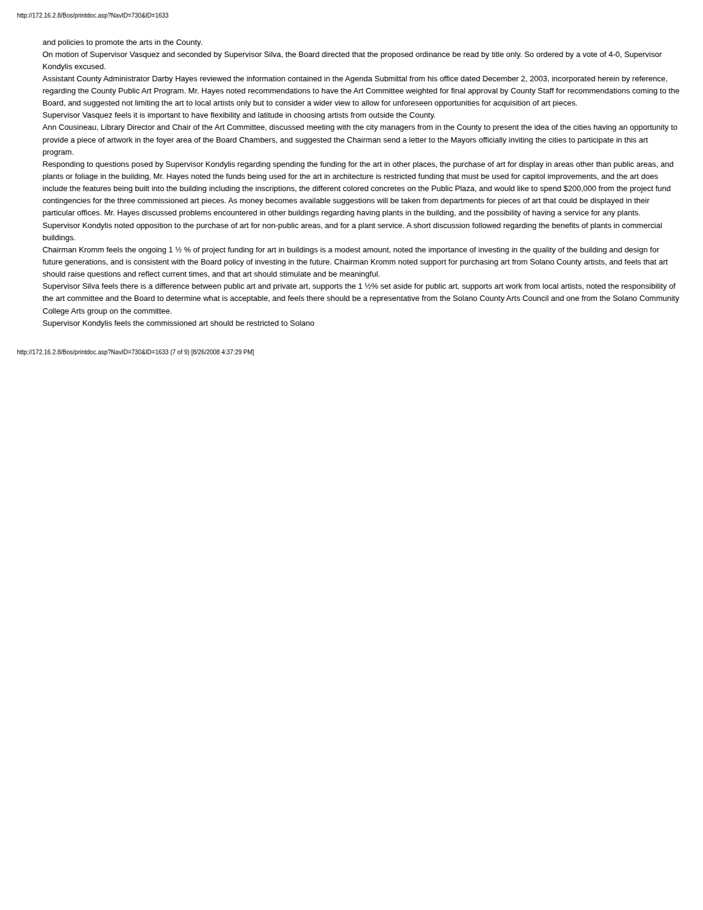http://172.16.2.8/Bos/printdoc.asp?NavID=730&ID=1633
and policies to promote the arts in the County.
On motion of Supervisor Vasquez and seconded by Supervisor Silva, the Board directed that the proposed ordinance be read by title only. So ordered by a vote of 4-0, Supervisor Kondylis excused.
Assistant County Administrator Darby Hayes reviewed the information contained in the Agenda Submittal from his office dated December 2, 2003, incorporated herein by reference, regarding the County Public Art Program. Mr. Hayes noted recommendations to have the Art Committee weighted for final approval by County Staff for recommendations coming to the Board, and suggested not limiting the art to local artists only but to consider a wider view to allow for unforeseen opportunities for acquisition of art pieces.
Supervisor Vasquez feels it is important to have flexibility and latitude in choosing artists from outside the County.
Ann Cousineau, Library Director and Chair of the Art Committee, discussed meeting with the city managers from in the County to present the idea of the cities having an opportunity to provide a piece of artwork in the foyer area of the Board Chambers, and suggested the Chairman send a letter to the Mayors officially inviting the cities to participate in this art program.
Responding to questions posed by Supervisor Kondylis regarding spending the funding for the art in other places, the purchase of art for display in areas other than public areas, and plants or foliage in the building, Mr. Hayes noted the funds being used for the art in architecture is restricted funding that must be used for capitol improvements, and the art does include the features being built into the building including the inscriptions, the different colored concretes on the Public Plaza, and would like to spend $200,000 from the project fund contingencies for the three commissioned art pieces. As money becomes available suggestions will be taken from departments for pieces of art that could be displayed in their particular offices. Mr. Hayes discussed problems encountered in other buildings regarding having plants in the building, and the possibility of having a service for any plants. Supervisor Kondylis noted opposition to the purchase of art for non-public areas, and for a plant service. A short discussion followed regarding the benefits of plants in commercial buildings.
Chairman Kromm feels the ongoing 1 ½ % of project funding for art in buildings is a modest amount, noted the importance of investing in the quality of the building and design for future generations, and is consistent with the Board policy of investing in the future. Chairman Kromm noted support for purchasing art from Solano County artists, and feels that art should raise questions and reflect current times, and that art should stimulate and be meaningful.
Supervisor Silva feels there is a difference between public art and private art, supports the 1 ½% set aside for public art, supports art work from local artists, noted the responsibility of the art committee and the Board to determine what is acceptable, and feels there should be a representative from the Solano County Arts Council and one from the Solano Community College Arts group on the committee.
Supervisor Kondylis feels the commissioned art should be restricted to Solano
http://172.16.2.8/Bos/printdoc.asp?NavID=730&ID=1633 (7 of 9) [8/26/2008 4:37:29 PM]